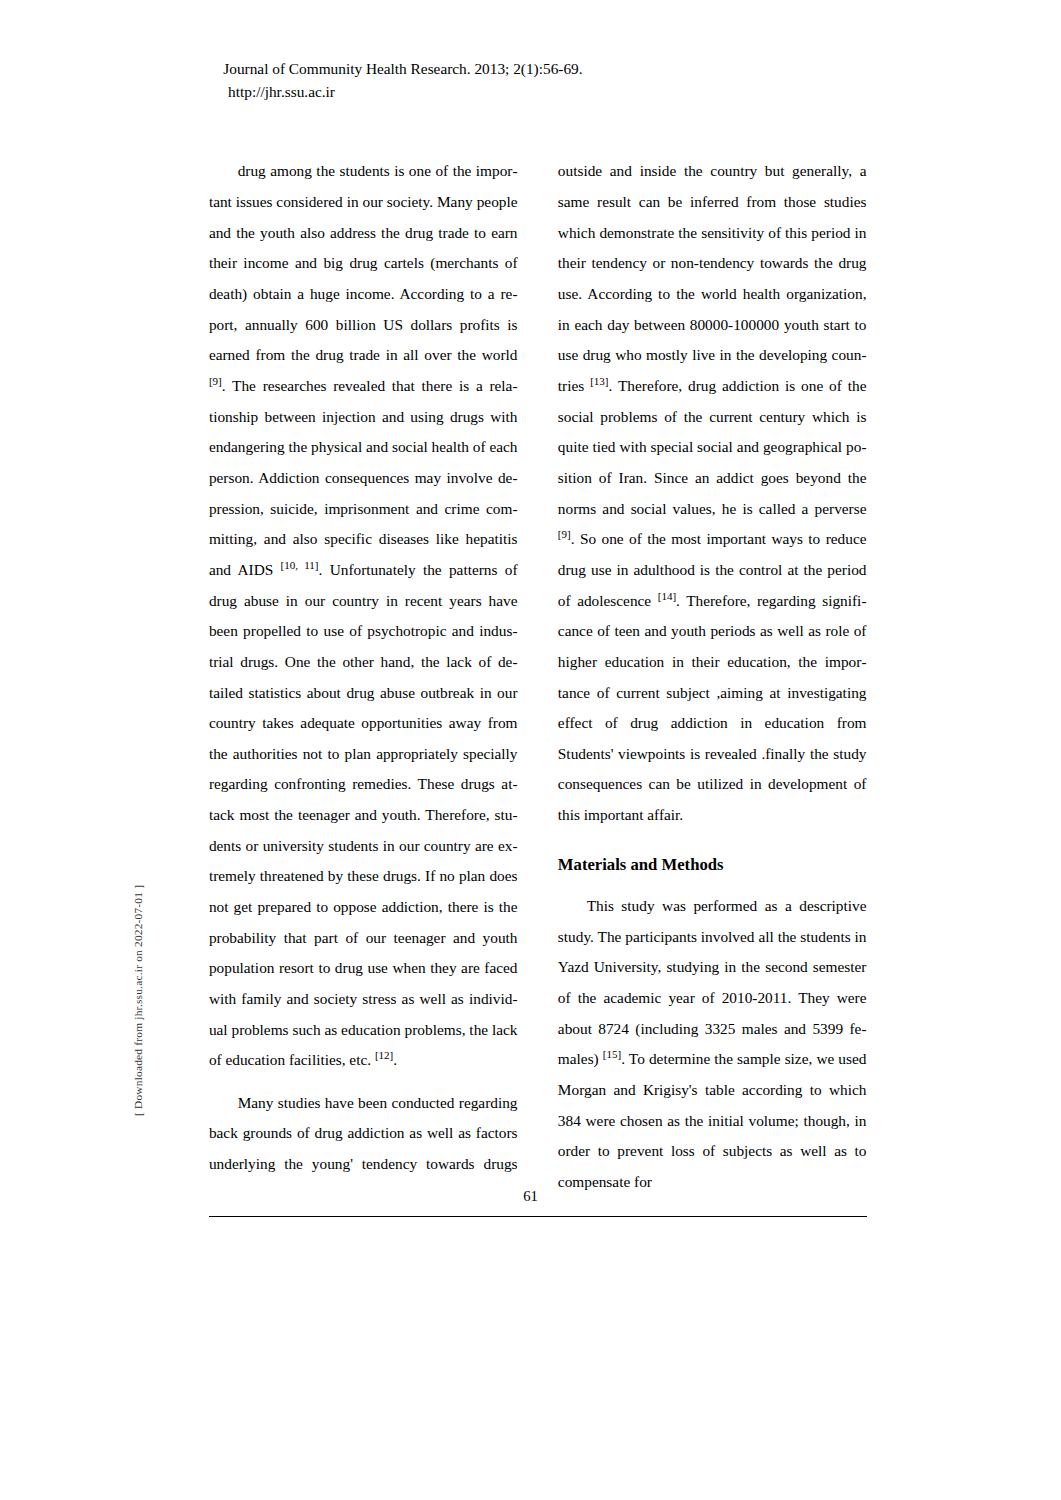Journal of Community Health Research. 2013; 2(1):56-69. http://jhr.ssu.ac.ir
drug among the students is one of the important issues considered in our society. Many people and the youth also address the drug trade to earn their income and big drug cartels (merchants of death) obtain a huge income. According to a report, annually 600 billion US dollars profits is earned from the drug trade in all over the world [9]. The researches revealed that there is a relationship between injection and using drugs with endangering the physical and social health of each person. Addiction consequences may involve depression, suicide, imprisonment and crime committing, and also specific diseases like hepatitis and AIDS [10, 11]. Unfortunately the patterns of drug abuse in our country in recent years have been propelled to use of psychotropic and industrial drugs. One the other hand, the lack of detailed statistics about drug abuse outbreak in our country takes adequate opportunities away from the authorities not to plan appropriately specially regarding confronting remedies. These drugs attack most the teenager and youth. Therefore, students or university students in our country are extremely threatened by these drugs. If no plan does not get prepared to oppose addiction, there is the probability that part of our teenager and youth population resort to drug use when they are faced with family and society stress as well as individual problems such as education problems, the lack of education facilities, etc. [12].
Many studies have been conducted regarding back grounds of drug addiction as well as factors underlying the young' tendency towards drugs outside and inside the country but generally, a same result can be inferred from those studies which demonstrate the sensitivity of this period in their tendency or non-tendency towards the drug use. According to the world health organization, in each day between 80000-100000 youth start to use drug who mostly live in the developing countries [13]. Therefore, drug addiction is one of the social problems of the current century which is quite tied with special social and geographical position of Iran. Since an addict goes beyond the norms and social values, he is called a perverse [9]. So one of the most important ways to reduce drug use in adulthood is the control at the period of adolescence [14]. Therefore, regarding significance of teen and youth periods as well as role of higher education in their education, the importance of current subject ,aiming at investigating effect of drug addiction in education from Students' viewpoints is revealed .finally the study consequences can be utilized in development of this important affair.
Materials and Methods
This study was performed as a descriptive study. The participants involved all the students in Yazd University, studying in the second semester of the academic year of 2010-2011. They were about 8724 (including 3325 males and 5399 females) [15]. To determine the sample size, we used Morgan and Krigisy's table according to which 384 were chosen as the initial volume; though, in order to prevent loss of subjects as well as to compensate for
[ Downloaded from jhr.ssu.ac.ir on 2022-07-01 ]
61